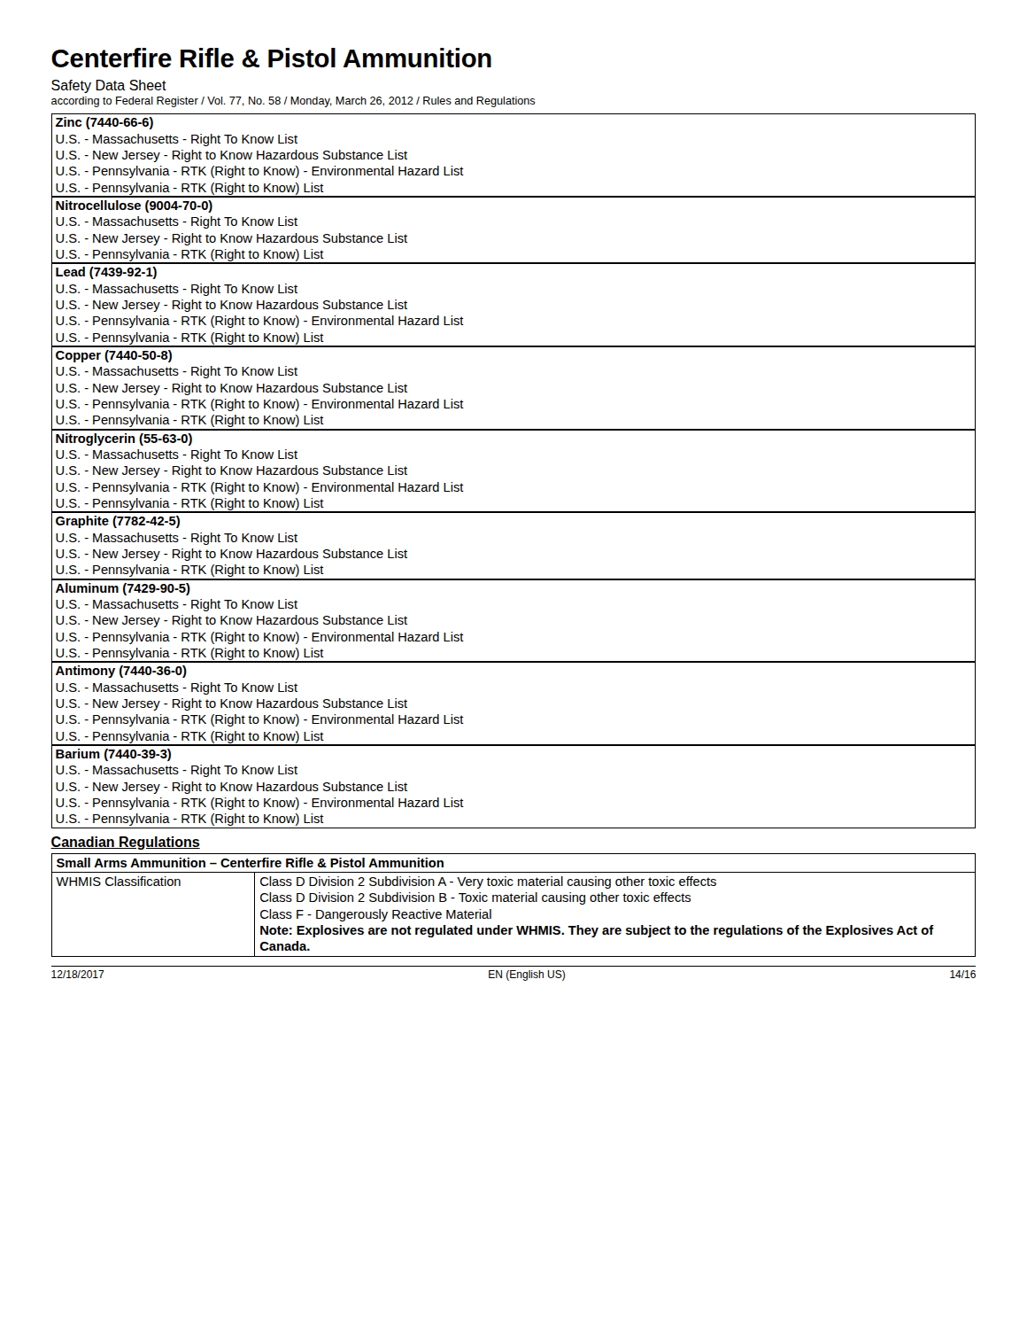Centerfire Rifle & Pistol Ammunition
Safety Data Sheet
according to Federal Register / Vol. 77, No. 58 / Monday, March 26, 2012 / Rules and Regulations
| Zinc (7440-66-6) |
| U.S. - Massachusetts - Right To Know List |
| U.S. - New Jersey - Right to Know Hazardous Substance List |
| U.S. - Pennsylvania - RTK (Right to Know) - Environmental Hazard List |
| U.S. - Pennsylvania - RTK (Right to Know) List |
| Nitrocellulose (9004-70-0) |
| U.S. - Massachusetts - Right To Know List |
| U.S. - New Jersey - Right to Know Hazardous Substance List |
| U.S. - Pennsylvania - RTK (Right to Know) List |
| Lead (7439-92-1) |
| U.S. - Massachusetts - Right To Know List |
| U.S. - New Jersey - Right to Know Hazardous Substance List |
| U.S. - Pennsylvania - RTK (Right to Know) - Environmental Hazard List |
| U.S. - Pennsylvania - RTK (Right to Know) List |
| Copper (7440-50-8) |
| U.S. - Massachusetts - Right To Know List |
| U.S. - New Jersey - Right to Know Hazardous Substance List |
| U.S. - Pennsylvania - RTK (Right to Know) - Environmental Hazard List |
| U.S. - Pennsylvania - RTK (Right to Know) List |
| Nitroglycerin (55-63-0) |
| U.S. - Massachusetts - Right To Know List |
| U.S. - New Jersey - Right to Know Hazardous Substance List |
| U.S. - Pennsylvania - RTK (Right to Know) - Environmental Hazard List |
| U.S. - Pennsylvania - RTK (Right to Know) List |
| Graphite (7782-42-5) |
| U.S. - Massachusetts - Right To Know List |
| U.S. - New Jersey - Right to Know Hazardous Substance List |
| U.S. - Pennsylvania - RTK (Right to Know) List |
| Aluminum (7429-90-5) |
| U.S. - Massachusetts - Right To Know List |
| U.S. - New Jersey - Right to Know Hazardous Substance List |
| U.S. - Pennsylvania - RTK (Right to Know) - Environmental Hazard List |
| U.S. - Pennsylvania - RTK (Right to Know) List |
| Antimony (7440-36-0) |
| U.S. - Massachusetts - Right To Know List |
| U.S. - New Jersey - Right to Know Hazardous Substance List |
| U.S. - Pennsylvania - RTK (Right to Know) - Environmental Hazard List |
| U.S. - Pennsylvania - RTK (Right to Know) List |
| Barium (7440-39-3) |
| U.S. - Massachusetts - Right To Know List |
| U.S. - New Jersey - Right to Know Hazardous Substance List |
| U.S. - Pennsylvania - RTK (Right to Know) - Environmental Hazard List |
| U.S. - Pennsylvania - RTK (Right to Know) List |
Canadian Regulations
| Small Arms Ammunition – Centerfire Rifle & Pistol Ammunition |
| WHMIS Classification | Class D Division 2 Subdivision A - Very toxic material causing other toxic effects Class D Division 2 Subdivision B - Toxic material causing other toxic effects Class F - Dangerously Reactive Material Note: Explosives are not regulated under WHMIS. They are subject to the regulations of the Explosives Act of Canada. |
12/18/2017 EN (English US) 14/16